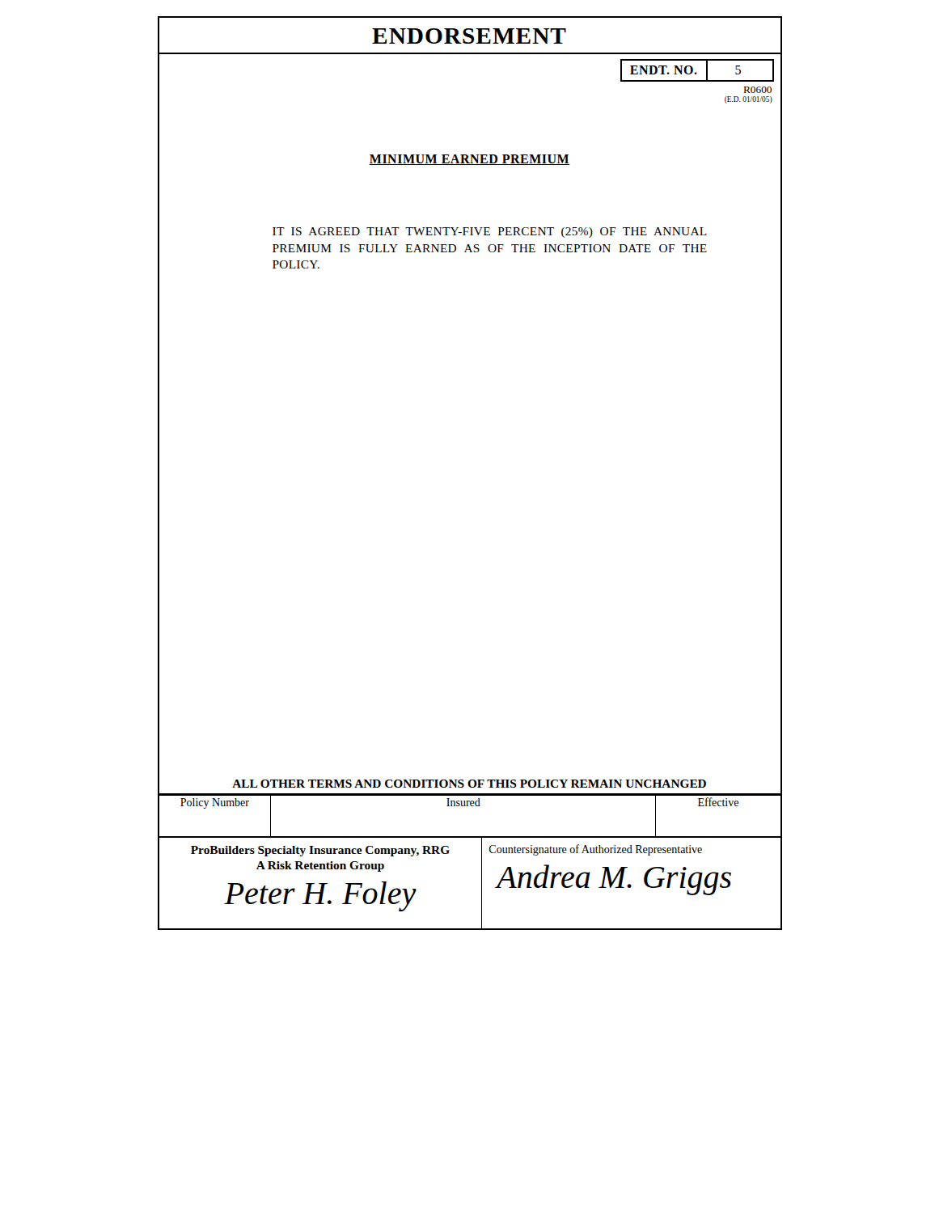ENDORSEMENT
ENDT. NO.
5
R0600 (E.D. 01/01/05)
MINIMUM EARNED PREMIUM
IT IS AGREED THAT TWENTY-FIVE PERCENT (25%) OF THE ANNUAL PREMIUM IS FULLY EARNED AS OF THE INCEPTION DATE OF THE POLICY.
ALL OTHER TERMS AND CONDITIONS OF THIS POLICY REMAIN UNCHANGED
| Policy Number | Insured | Effective |
| ProBuilders Specialty Insurance Company, RRG A Risk Retention Group Peter H. Foley | Countersignature of Authorized Representative Andrea M. Griggs |